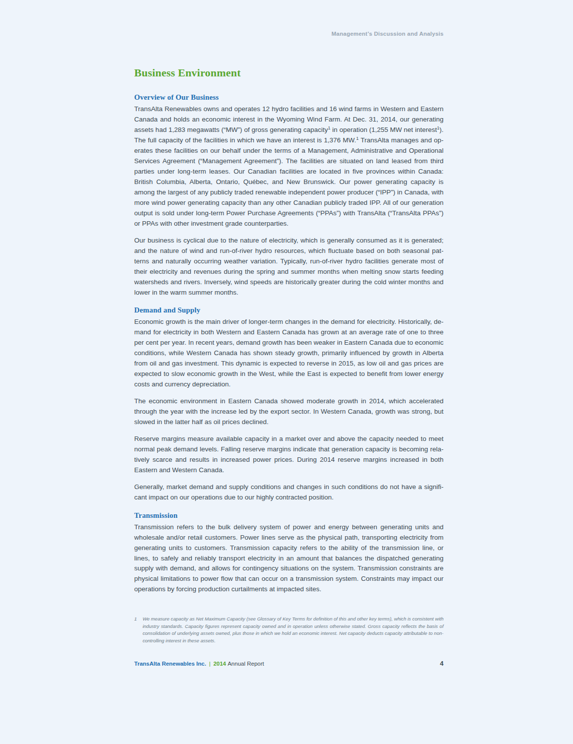Management’s Discussion and Analysis
Business Environment
Overview of Our Business
TransAlta Renewables owns and operates 12 hydro facilities and 16 wind farms in Western and Eastern Canada and holds an economic interest in the Wyoming Wind Farm. At Dec. 31, 2014, our generating assets had 1,283 megawatts (“MW”) of gross generating capacity1 in operation (1,255 MW net interest1). The full capacity of the facilities in which we have an interest is 1,376 MW.1 TransAlta manages and operates these facilities on our behalf under the terms of a Management, Administrative and Operational Services Agreement (“Management Agreement”). The facilities are situated on land leased from third parties under long-term leases. Our Canadian facilities are located in five provinces within Canada: British Columbia, Alberta, Ontario, Québec, and New Brunswick. Our power generating capacity is among the largest of any publicly traded renewable independent power producer (“IPP”) in Canada, with more wind power generating capacity than any other Canadian publicly traded IPP. All of our generation output is sold under long-term Power Purchase Agreements (“PPAs”) with TransAlta (“TransAlta PPAs”) or PPAs with other investment grade counterparties.
Our business is cyclical due to the nature of electricity, which is generally consumed as it is generated; and the nature of wind and run-of-river hydro resources, which fluctuate based on both seasonal patterns and naturally occurring weather variation. Typically, run-of-river hydro facilities generate most of their electricity and revenues during the spring and summer months when melting snow starts feeding watersheds and rivers. Inversely, wind speeds are historically greater during the cold winter months and lower in the warm summer months.
Demand and Supply
Economic growth is the main driver of longer-term changes in the demand for electricity. Historically, demand for electricity in both Western and Eastern Canada has grown at an average rate of one to three per cent per year. In recent years, demand growth has been weaker in Eastern Canada due to economic conditions, while Western Canada has shown steady growth, primarily influenced by growth in Alberta from oil and gas investment. This dynamic is expected to reverse in 2015, as low oil and gas prices are expected to slow economic growth in the West, while the East is expected to benefit from lower energy costs and currency depreciation.
The economic environment in Eastern Canada showed moderate growth in 2014, which accelerated through the year with the increase led by the export sector. In Western Canada, growth was strong, but slowed in the latter half as oil prices declined.
Reserve margins measure available capacity in a market over and above the capacity needed to meet normal peak demand levels. Falling reserve margins indicate that generation capacity is becoming relatively scarce and results in increased power prices. During 2014 reserve margins increased in both Eastern and Western Canada.
Generally, market demand and supply conditions and changes in such conditions do not have a significant impact on our operations due to our highly contracted position.
Transmission
Transmission refers to the bulk delivery system of power and energy between generating units and wholesale and/or retail customers. Power lines serve as the physical path, transporting electricity from generating units to customers. Transmission capacity refers to the ability of the transmission line, or lines, to safely and reliably transport electricity in an amount that balances the dispatched generating supply with demand, and allows for contingency situations on the system. Transmission constraints are physical limitations to power flow that can occur on a transmission system. Constraints may impact our operations by forcing production curtailments at impacted sites.
1 We measure capacity as Net Maximum Capacity (see Glossary of Key Terms for definition of this and other key terms), which is consistent with industry standards. Capacity figures represent capacity owned and in operation unless otherwise stated. Gross capacity reflects the basis of consolidation of underlying assets owned, plus those in which we hold an economic interest. Net capacity deducts capacity attributable to non-controlling interest in these assets.
TransAlta Renewables Inc.|2014 Annual Report
4